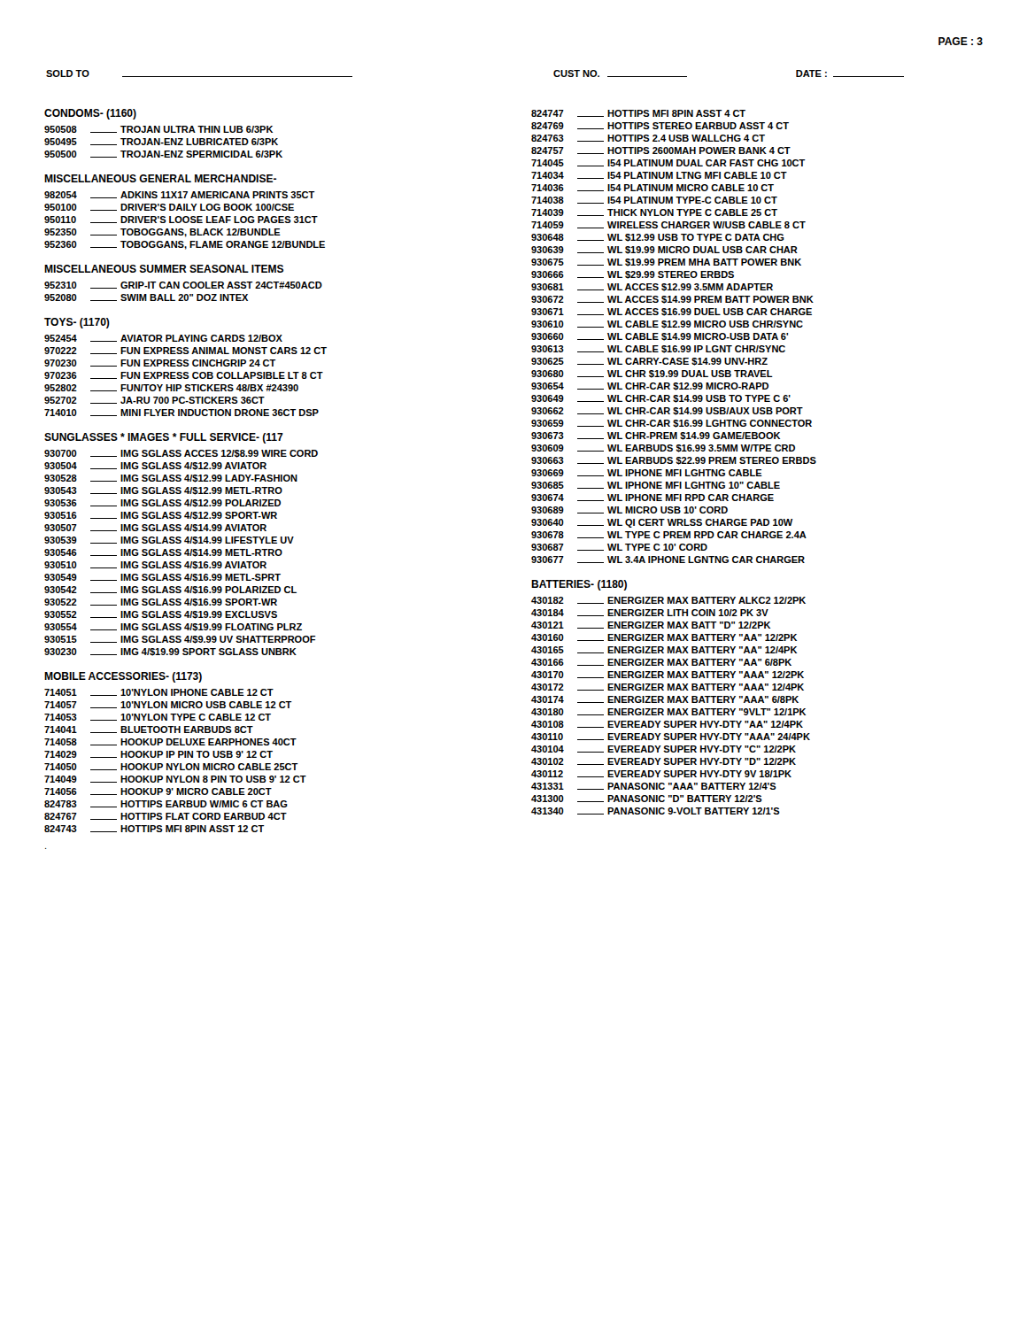PAGE : 3
| SOLD TO | | CUST NO. | | DATE : | |
CONDOMS- (1160)
| 950508 | | TROJAN ULTRA THIN LUB 6/3PK |
| 950495 | | TROJAN-ENZ LUBRICATED 6/3PK |
| 950500 | | TROJAN-ENZ SPERMICIDAL 6/3PK |
MISCELLANEOUS GENERAL MERCHANDISE-
| 982054 | | ADKINS 11X17 AMERICANA PRINTS 35CT |
| 950100 | | DRIVER'S DAILY LOG BOOK 100/CSE |
| 950110 | | DRIVER'S LOOSE LEAF LOG PAGES 31CT |
| 952350 | | TOBOGGANS, BLACK 12/BUNDLE |
| 952360 | | TOBOGGANS, FLAME ORANGE 12/BUNDLE |
MISCELLANEOUS SUMMER SEASONAL ITEMS
| 952310 | | GRIP-IT CAN COOLER ASST 24CT#450ACD |
| 952080 | | SWIM BALL 20" DOZ INTEX |
TOYS- (1170)
| 952454 | | AVIATOR PLAYING CARDS 12/BOX |
| 970222 | | FUN EXPRESS ANIMAL MONST CARS 12 CT |
| 970230 | | FUN EXPRESS CINCHGRIP 24 CT |
| 970236 | | FUN EXPRESS COB COLLAPSIBLE LT 8 CT |
| 952802 | | FUN/TOY HIP STICKERS 48/BX #24390 |
| 952702 | | JA-RU 700 PC-STICKERS 36CT |
| 714010 | | MINI FLYER INDUCTION DRONE 36CT DSP |
SUNGLASSES * IMAGES * FULL SERVICE- (117
| 930700 | | IMG SGLASS ACCES 12/$8.99 WIRE CORD |
| 930504 | | IMG SGLASS 4/$12.99 AVIATOR |
| 930528 | | IMG SGLASS 4/$12.99 LADY-FASHION |
| 930543 | | IMG SGLASS 4/$12.99 METL-RTRO |
| 930536 | | IMG SGLASS 4/$12.99 POLARIZED |
| 930516 | | IMG SGLASS 4/$12.99 SPORT-WR |
| 930507 | | IMG SGLASS 4/$14.99 AVIATOR |
| 930539 | | IMG SGLASS 4/$14.99 LIFESTYLE UV |
| 930546 | | IMG SGLASS 4/$14.99 METL-RTRO |
| 930510 | | IMG SGLASS 4/$16.99 AVIATOR |
| 930549 | | IMG SGLASS 4/$16.99 METL-SPRT |
| 930542 | | IMG SGLASS 4/$16.99 POLARIZED CL |
| 930522 | | IMG SGLASS 4/$16.99 SPORT-WR |
| 930552 | | IMG SGLASS 4/$19.99 EXCLUSVS |
| 930554 | | IMG SGLASS 4/$19.99 FLOATING PLRZ |
| 930515 | | IMG SGLASS 4/$9.99 UV SHATTERPROOF |
| 930230 | | IMG 4/$19.99 SPORT SGLASS UNBRK |
MOBILE ACCESSORIES- (1173)
| 714051 | | 10'NYLON IPHONE CABLE 12 CT |
| 714057 | | 10'NYLON MICRO USB CABLE 12 CT |
| 714053 | | 10'NYLON TYPE C CABLE 12 CT |
| 714041 | | BLUETOOTH EARBUDS 8CT |
| 714058 | | HOOKUP DELUXE EARPHONES 40CT |
| 714029 | | HOOKUP IP PIN TO USB 9' 12 CT |
| 714050 | | HOOKUP NYLON MICRO CABLE 25CT |
| 714049 | | HOOKUP NYLON 8 PIN TO USB 9' 12 CT |
| 714056 | | HOOKUP 9' MICRO CABLE 20CT |
| 824783 | | HOTTIPS EARBUD W/MIC 6 CT BAG |
| 824767 | | HOTTIPS FLAT CORD EARBUD 4CT |
| 824743 | | HOTTIPS MFI 8PIN ASST 12 CT |
.
| 824747 | | HOTTIPS MFI 8PIN ASST 4 CT |
| 824769 | | HOTTIPS STEREO EARBUD ASST 4 CT |
| 824763 | | HOTTIPS 2.4 USB WALLCHG 4 CT |
| 824757 | | HOTTIPS 2600MAH POWER BANK 4 CT |
| 714045 | | I54 PLATINUM DUAL CAR FAST CHG 10CT |
| 714034 | | I54 PLATINUM LTNG MFI CABLE 10 CT |
| 714036 | | I54 PLATINUM MICRO CABLE 10 CT |
| 714038 | | I54 PLATINUM TYPE-C CABLE 10 CT |
| 714039 | | THICK NYLON TYPE C CABLE 25 CT |
| 714059 | | WIRELESS CHARGER W/USB CABLE 8 CT |
| 930648 | | WL $12.99 USB TO TYPE C DATA CHG |
| 930639 | | WL $19.99 MICRO DUAL USB CAR CHAR |
| 930675 | | WL $19.99 PREM MHA BATT POWER BNK |
| 930666 | | WL $29.99 STEREO ERBDS |
| 930681 | | WL ACCES $12.99 3.5MM ADAPTER |
| 930672 | | WL ACCES $14.99 PREM BATT POWER BNK |
| 930671 | | WL ACCES $16.99 DUEL USB CAR CHARGE |
| 930610 | | WL CABLE $12.99 MICRO USB CHR/SYNC |
| 930660 | | WL CABLE $14.99 MICRO-USB DATA 6' |
| 930613 | | WL CABLE $16.99 IP LGNT CHR/SYNC |
| 930625 | | WL CARRY-CASE $14.99 UNV-HRZ |
| 930680 | | WL CHR $19.99 DUAL USB TRAVEL |
| 930654 | | WL CHR-CAR $12.99 MICRO-RAPD |
| 930649 | | WL CHR-CAR $14.99 USB TO TYPE C 6' |
| 930662 | | WL CHR-CAR $14.99 USB/AUX USB PORT |
| 930659 | | WL CHR-CAR $16.99 LGHTNG CONNECTOR |
| 930673 | | WL CHR-PREM $14.99 GAME/EBOOK |
| 930609 | | WL EARBUDS $16.99 3.5MM W/TPE CRD |
| 930663 | | WL EARBUDS $22.99 PREM STEREO ERBDS |
| 930669 | | WL IPHONE MFI LGHTNG CABLE |
| 930685 | | WL IPHONE MFI LGHTNG 10" CABLE |
| 930674 | | WL IPHONE MFI RPD CAR CHARGE |
| 930689 | | WL MICRO USB 10' CORD |
| 930640 | | WL QI CERT WRLSS CHARGE PAD 10W |
| 930678 | | WL TYPE C PREM RPD CAR CHARGE 2.4A |
| 930687 | | WL TYPE C 10' CORD |
| 930677 | | WL 3.4A IPHONE LGNTNG CAR CHARGER |
BATTERIES- (1180)
| 430182 | | ENERGIZER MAX BATTERY ALKC2 12/2PK |
| 430184 | | ENERGIZER LITH COIN 10/2 PK 3V |
| 430121 | | ENERGIZER MAX BATT "D" 12/2PK |
| 430160 | | ENERGIZER MAX BATTERY "AA" 12/2PK |
| 430165 | | ENERGIZER MAX BATTERY "AA" 12/4PK |
| 430166 | | ENERGIZER MAX BATTERY "AA" 6/8PK |
| 430170 | | ENERGIZER MAX BATTERY "AAA" 12/2PK |
| 430172 | | ENERGIZER MAX BATTERY "AAA" 12/4PK |
| 430174 | | ENERGIZER MAX BATTERY "AAA" 6/8PK |
| 430180 | | ENERGIZER MAX BATTERY "9VLT" 12/1PK |
| 430108 | | EVEREADY SUPER HVY-DTY "AA" 12/4PK |
| 430110 | | EVEREADY SUPER HVY-DTY "AAA" 24/4PK |
| 430104 | | EVEREADY SUPER HVY-DTY "C" 12/2PK |
| 430102 | | EVEREADY SUPER HVY-DTY "D" 12/2PK |
| 430112 | | EVEREADY SUPER HVY-DTY 9V 18/1PK |
| 431331 | | PANASONIC "AAA" BATTERY 12/4'S |
| 431300 | | PANASONIC "D" BATTERY 12/2'S |
| 431340 | | PANASONIC 9-VOLT BATTERY 12/1'S |